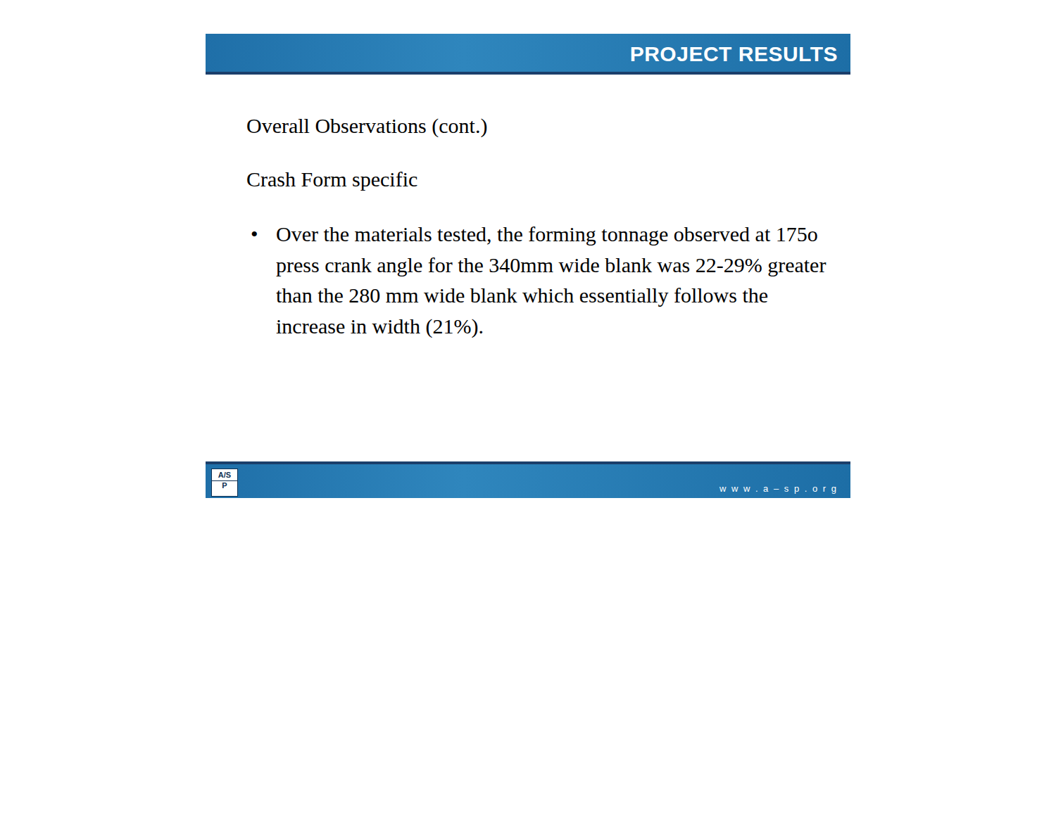PROJECT RESULTS
Overall Observations (cont.)
Crash Form specific
Over the materials tested, the forming tonnage observed at 175o press crank angle for the 340mm wide blank was 22-29% greater than the 280 mm wide blank which essentially follows the increase in width (21%).
A/S P
w w w . a – s p . o r g